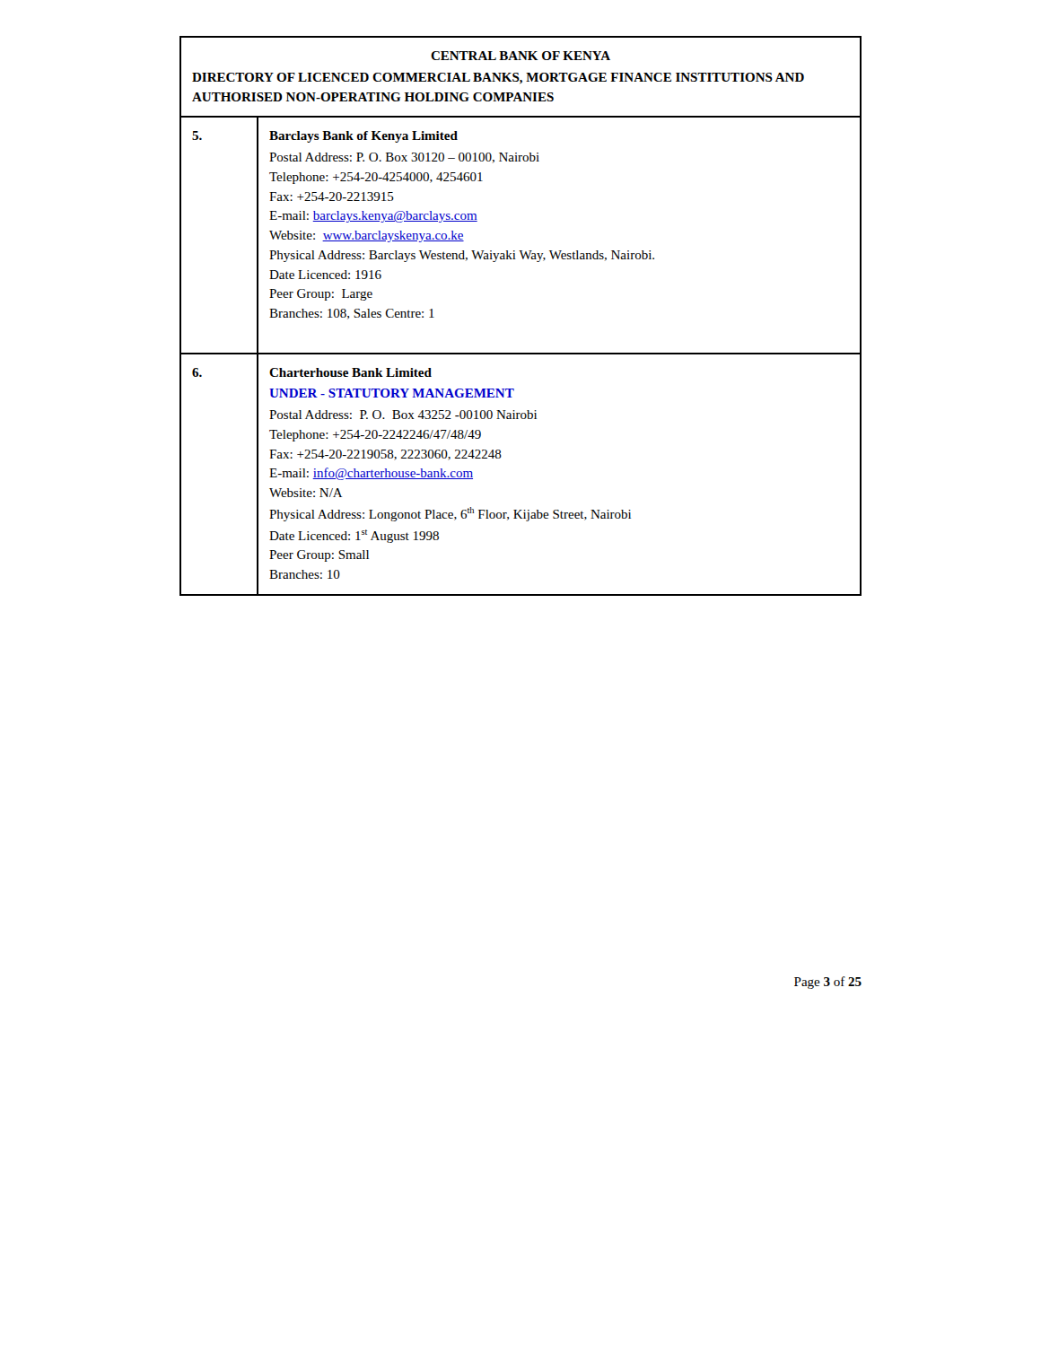| CENTRAL BANK OF KENYA DIRECTORY OF LICENCED COMMERCIAL BANKS, MORTGAGE FINANCE INSTITUTIONS AND AUTHORISED NON-OPERATING HOLDING COMPANIES |
| 5. | Barclays Bank of Kenya Limited Postal Address: P. O. Box 30120 – 00100, Nairobi Telephone: +254-20-4254000, 4254601 Fax: +254-20-2213915 E-mail: barclays.kenya@barclays.com Website: www.barclayskenya.co.ke Physical Address: Barclays Westend, Waiyaki Way, Westlands, Nairobi. Date Licenced: 1916 Peer Group: Large Branches: 108, Sales Centre: 1 |
| 6. | Charterhouse Bank Limited UNDER - STATUTORY MANAGEMENT Postal Address: P. O. Box 43252 -00100 Nairobi Telephone: +254-20-2242246/47/48/49 Fax: +254-20-2219058, 2223060, 2242248 E-mail: info@charterhouse-bank.com Website: N/A Physical Address: Longonot Place, 6 th Floor, Kijabe Street, Nairobi Date Licenced: 1 st August 1998 Peer Group: Small Branches: 10 |
Page 3 of 25